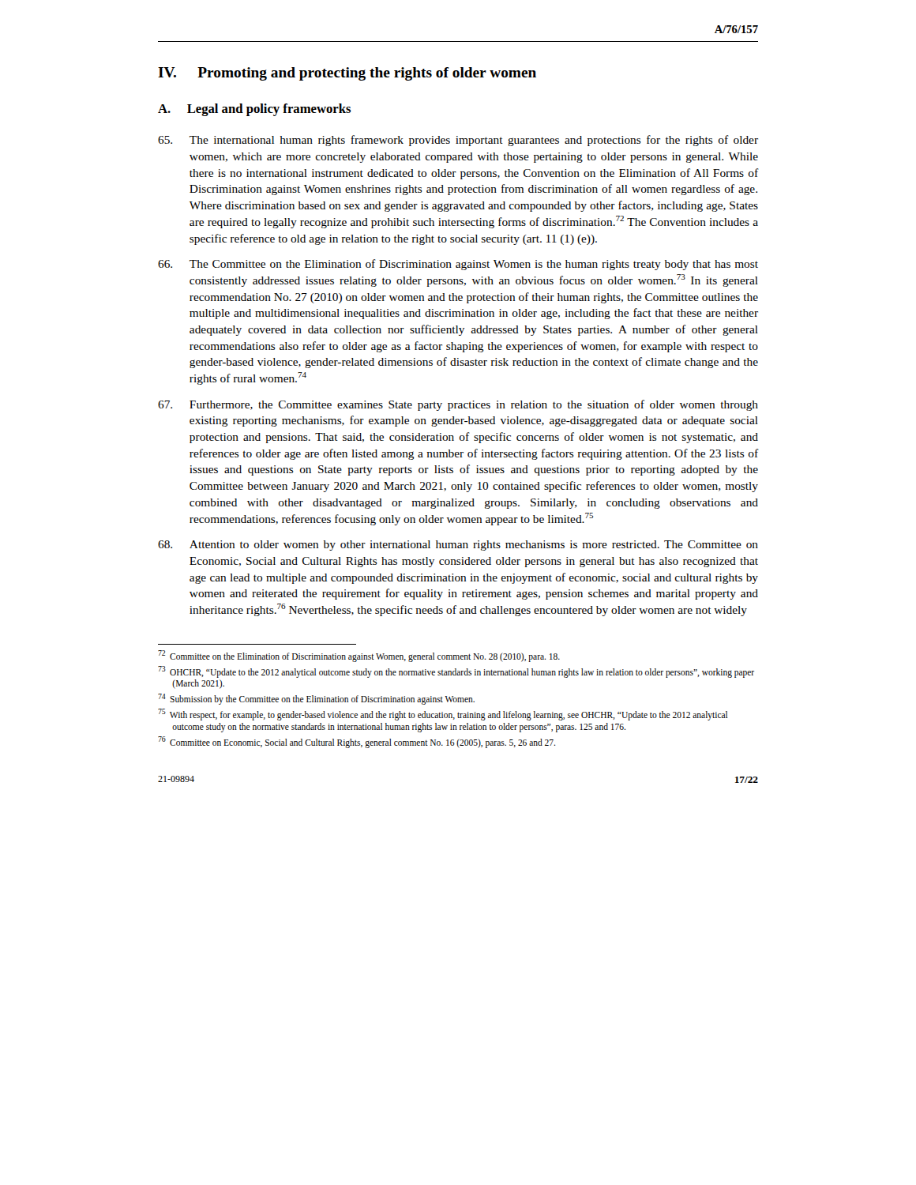A/76/157
IV. Promoting and protecting the rights of older women
A. Legal and policy frameworks
65. The international human rights framework provides important guarantees and protections for the rights of older women, which are more concretely elaborated compared with those pertaining to older persons in general. While there is no international instrument dedicated to older persons, the Convention on the Elimination of All Forms of Discrimination against Women enshrines rights and protection from discrimination of all women regardless of age. Where discrimination based on sex and gender is aggravated and compounded by other factors, including age, States are required to legally recognize and prohibit such intersecting forms of discrimination.72 The Convention includes a specific reference to old age in relation to the right to social security (art. 11 (1) (e)).
66. The Committee on the Elimination of Discrimination against Women is the human rights treaty body that has most consistently addressed issues relating to older persons, with an obvious focus on older women.73 In its general recommendation No. 27 (2010) on older women and the protection of their human rights, the Committee outlines the multiple and multidimensional inequalities and discrimination in older age, including the fact that these are neither adequately covered in data collection nor sufficiently addressed by States parties. A number of other general recommendations also refer to older age as a factor shaping the experiences of women, for example with respect to gender-based violence, gender-related dimensions of disaster risk reduction in the context of climate change and the rights of rural women.74
67. Furthermore, the Committee examines State party practices in relation to the situation of older women through existing reporting mechanisms, for example on gender-based violence, age-disaggregated data or adequate social protection and pensions. That said, the consideration of specific concerns of older women is not systematic, and references to older age are often listed among a number of intersecting factors requiring attention. Of the 23 lists of issues and questions on State party reports or lists of issues and questions prior to reporting adopted by the Committee between January 2020 and March 2021, only 10 contained specific references to older women, mostly combined with other disadvantaged or marginalized groups. Similarly, in concluding observations and recommendations, references focusing only on older women appear to be limited.75
68. Attention to older women by other international human rights mechanisms is more restricted. The Committee on Economic, Social and Cultural Rights has mostly considered older persons in general but has also recognized that age can lead to multiple and compounded discrimination in the enjoyment of economic, social and cultural rights by women and reiterated the requirement for equality in retirement ages, pension schemes and marital property and inheritance rights.76 Nevertheless, the specific needs of and challenges encountered by older women are not widely
72 Committee on the Elimination of Discrimination against Women, general comment No. 28 (2010), para. 18.
73 OHCHR, “Update to the 2012 analytical outcome study on the normative standards in international human rights law in relation to older persons”, working paper (March 2021).
74 Submission by the Committee on the Elimination of Discrimination against Women.
75 With respect, for example, to gender-based violence and the right to education, training and lifelong learning, see OHCHR, “Update to the 2012 analytical outcome study on the normative standards in international human rights law in relation to older persons”, paras. 125 and 176.
76 Committee on Economic, Social and Cultural Rights, general comment No. 16 (2005), paras. 5, 26 and 27.
21-09894
17/22